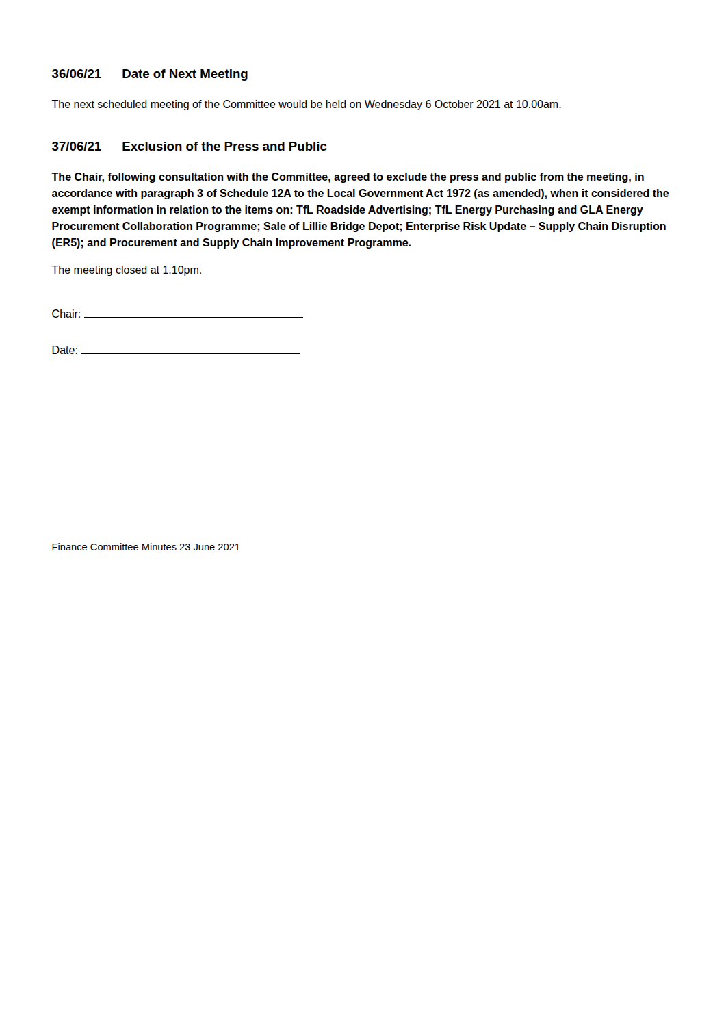36/06/21 Date of Next Meeting
The next scheduled meeting of the Committee would be held on Wednesday 6 October 2021 at 10.00am.
37/06/21 Exclusion of the Press and Public
The Chair, following consultation with the Committee, agreed to exclude the press and public from the meeting, in accordance with paragraph 3 of Schedule 12A to the Local Government Act 1972 (as amended), when it considered the exempt information in relation to the items on: TfL Roadside Advertising; TfL Energy Purchasing and GLA Energy Procurement Collaboration Programme; Sale of Lillie Bridge Depot; Enterprise Risk Update – Supply Chain Disruption (ER5); and Procurement and Supply Chain Improvement Programme.
The meeting closed at 1.10pm.
Chair:
Date:
Finance Committee Minutes 23 June 2021